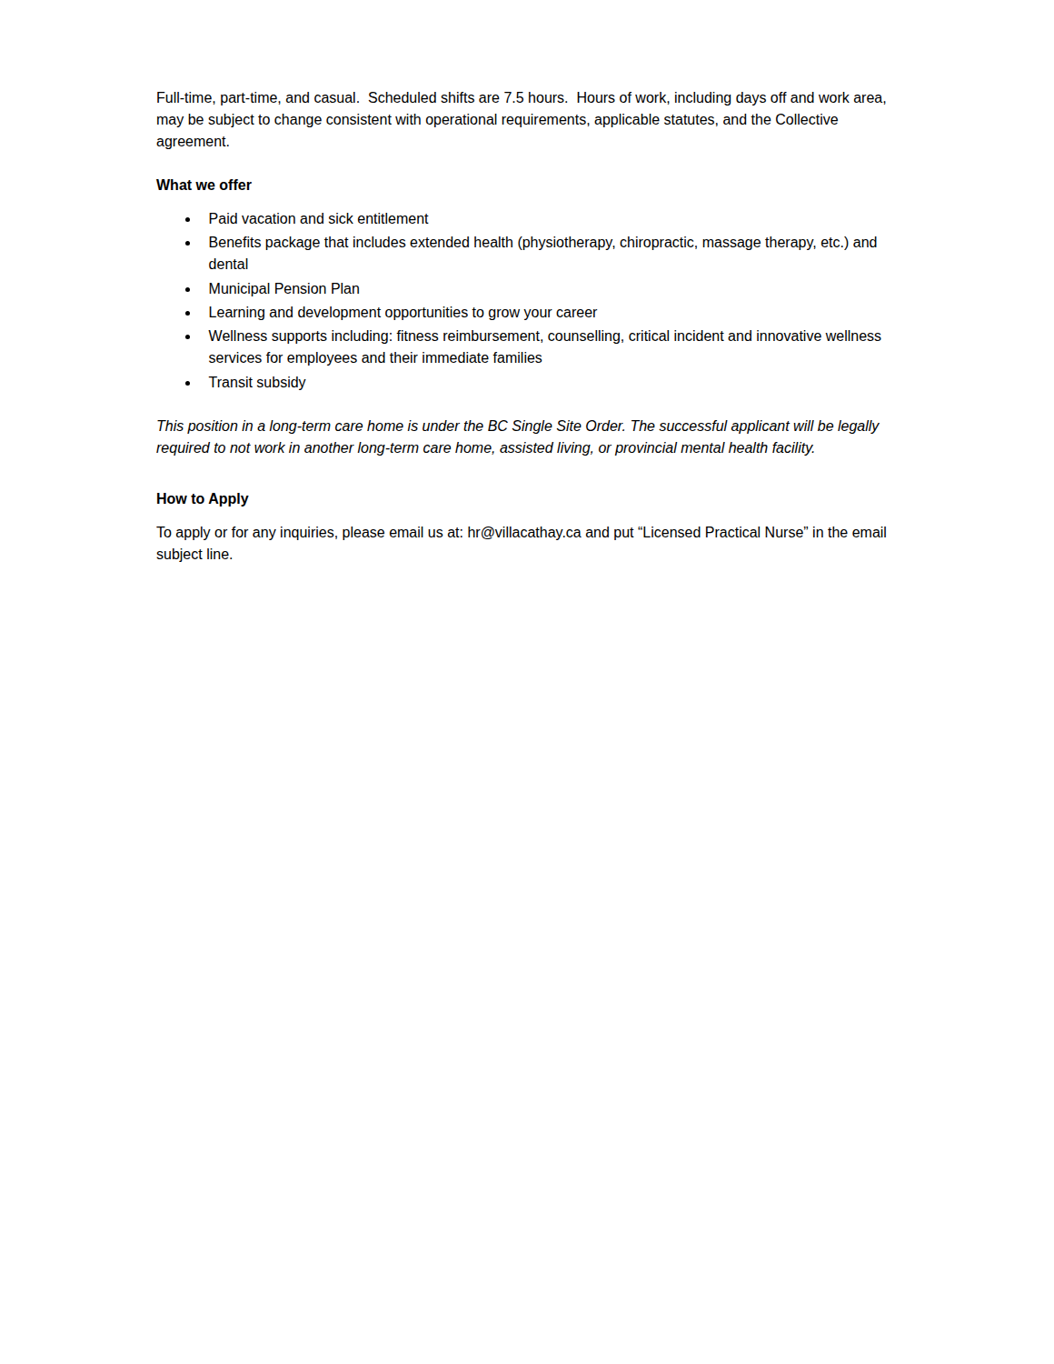Full-time, part-time, and casual. Scheduled shifts are 7.5 hours. Hours of work, including days off and work area, may be subject to change consistent with operational requirements, applicable statutes, and the Collective agreement.
What we offer
Paid vacation and sick entitlement
Benefits package that includes extended health (physiotherapy, chiropractic, massage therapy, etc.) and dental
Municipal Pension Plan
Learning and development opportunities to grow your career
Wellness supports including: fitness reimbursement, counselling, critical incident and innovative wellness services for employees and their immediate families
Transit subsidy
This position in a long-term care home is under the BC Single Site Order. The successful applicant will be legally required to not work in another long-term care home, assisted living, or provincial mental health facility.
How to Apply
To apply or for any inquiries, please email us at: hr@villacathay.ca and put “Licensed Practical Nurse” in the email subject line.